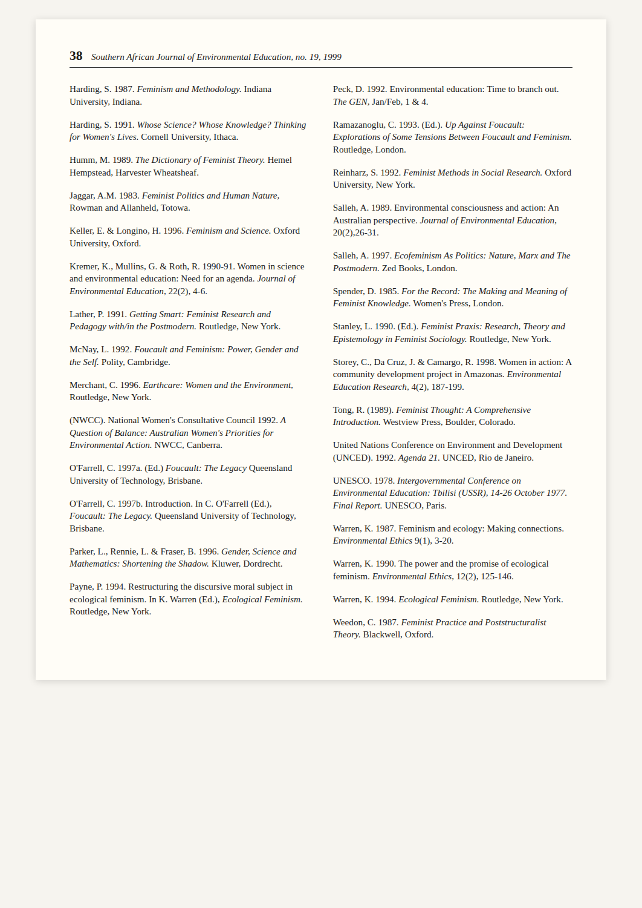38 Southern African Journal of Environmental Education, no. 19, 1999
Harding, S. 1987. Feminism and Methodology. Indiana University, Indiana.
Harding, S. 1991. Whose Science? Whose Knowledge? Thinking for Women's Lives. Cornell University, Ithaca.
Humm, M. 1989. The Dictionary of Feminist Theory. Hemel Hempstead, Harvester Wheatsheaf.
Jaggar, A.M. 1983. Feminist Politics and Human Nature, Rowman and Allanheld, Totowa.
Keller, E. & Longino, H. 1996. Feminism and Science. Oxford University, Oxford.
Kremer, K., Mullins, G. & Roth, R. 1990-91. Women in science and environmental education: Need for an agenda. Journal of Environmental Education, 22(2), 4-6.
Lather, P. 1991. Getting Smart: Feminist Research and Pedagogy with/in the Postmodern. Routledge, New York.
McNay, L. 1992. Foucault and Feminism: Power, Gender and the Self. Polity, Cambridge.
Merchant, C. 1996. Earthcare: Women and the Environment, Routledge, New York.
(NWCC). National Women's Consultative Council 1992. A Question of Balance: Australian Women's Priorities for Environmental Action. NWCC, Canberra.
O'Farrell, C. 1997a. (Ed.) Foucault: The Legacy Queensland University of Technology, Brisbane.
O'Farrell, C. 1997b. Introduction. In C. O'Farrell (Ed.), Foucault: The Legacy. Queensland University of Technology, Brisbane.
Parker, L., Rennie, L. & Fraser, B. 1996. Gender, Science and Mathematics: Shortening the Shadow. Kluwer, Dordrecht.
Payne, P. 1994. Restructuring the discursive moral subject in ecological feminism. In K. Warren (Ed.), Ecological Feminism. Routledge, New York.
Peck, D. 1992. Environmental education: Time to branch out. The GEN, Jan/Feb, 1 & 4.
Ramazanoglu, C. 1993. (Ed.). Up Against Foucault: Explorations of Some Tensions Between Foucault and Feminism. Routledge, London.
Reinharz, S. 1992. Feminist Methods in Social Research. Oxford University, New York.
Salleh, A. 1989. Environmental consciousness and action: An Australian perspective. Journal of Environmental Education, 20(2),26-31.
Salleh, A. 1997. Ecofeminism As Politics: Nature, Marx and The Postmodern. Zed Books, London.
Spender, D. 1985. For the Record: The Making and Meaning of Feminist Knowledge. Women's Press, London.
Stanley, L. 1990. (Ed.). Feminist Praxis: Research, Theory and Epistemology in Feminist Sociology. Routledge, New York.
Storey, C., Da Cruz, J. & Camargo, R. 1998. Women in action: A community development project in Amazonas. Environmental Education Research, 4(2), 187-199.
Tong, R. (1989). Feminist Thought: A Comprehensive Introduction. Westview Press, Boulder, Colorado.
United Nations Conference on Environment and Development (UNCED). 1992. Agenda 21. UNCED, Rio de Janeiro.
UNESCO. 1978. Intergovernmental Conference on Environmental Education: Tbilisi (USSR), 14-26 October 1977. Final Report. UNESCO, Paris.
Warren, K. 1987. Feminism and ecology: Making connections. Environmental Ethics 9(1), 3-20.
Warren, K. 1990. The power and the promise of ecological feminism. Environmental Ethics, 12(2), 125-146.
Warren, K. 1994. Ecological Feminism. Routledge, New York.
Weedon, C. 1987. Feminist Practice and Poststructuralist Theory. Blackwell, Oxford.